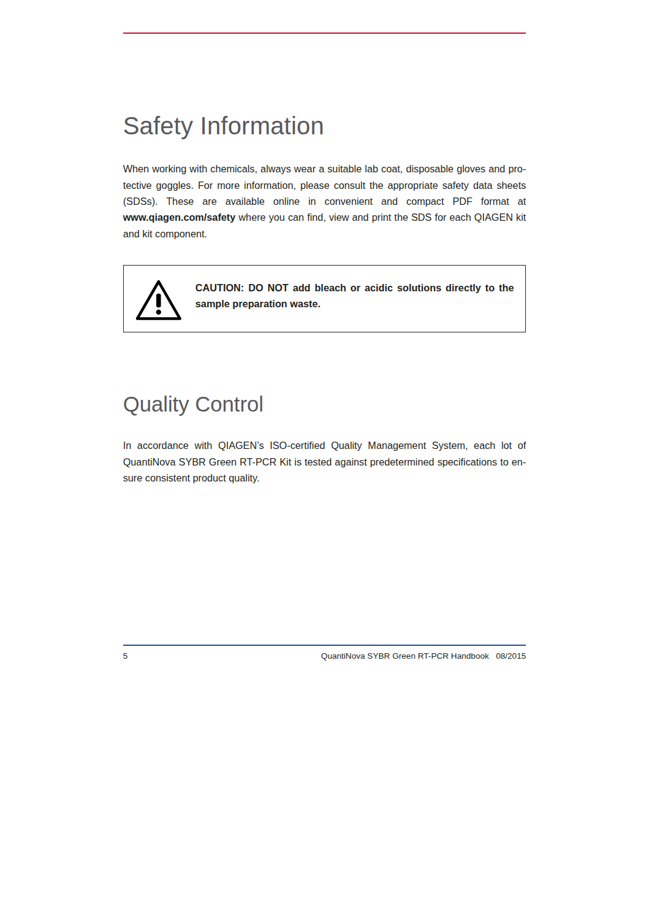Safety Information
When working with chemicals, always wear a suitable lab coat, disposable gloves and protective goggles. For more information, please consult the appropriate safety data sheets (SDSs). These are available online in convenient and compact PDF format at www.qiagen.com/safety where you can find, view and print the SDS for each QIAGEN kit and kit component.
CAUTION: DO NOT add bleach or acidic solutions directly to the sample preparation waste.
Quality Control
In accordance with QIAGEN’s ISO-certified Quality Management System, each lot of QuantiNova SYBR Green RT-PCR Kit is tested against predetermined specifications to ensure consistent product quality.
5
QuantiNova SYBR Green RT-PCR Handbook 08/2015